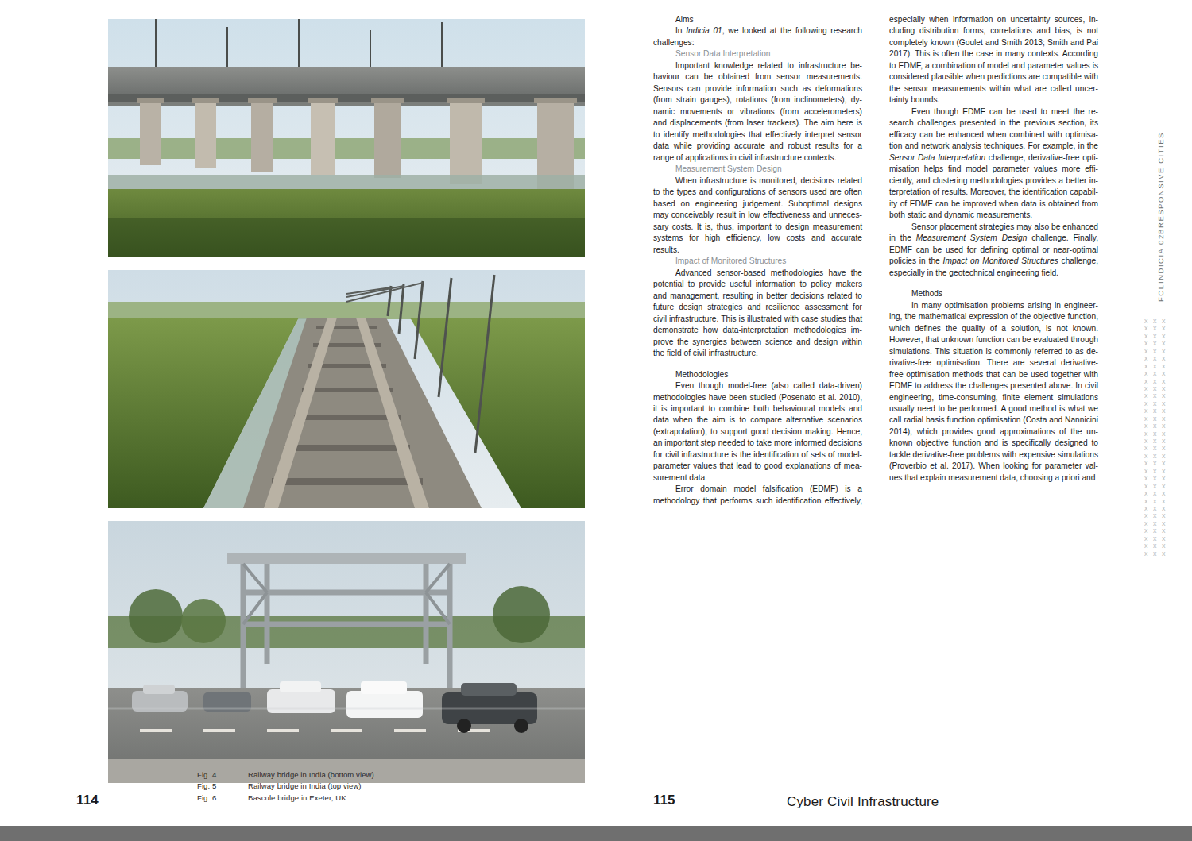Fig. 4
Railway bridge in India (bottom view)
Fig. 5
Railway bridge in India (top view)
Fig. 6
Bascule bridge in Exeter, UK
114
FCL INDICIA 02 BRESPONSIVE CITIES
x x x
x x x
x x x
x x x
x x x
x x x
x x x
x x x
x x x
x x x
x x x
x x x
x x x
x x x
x x x
x x x
x x x
x x x
x x x
x x x
x x x
x x x
x x x
x x x
x x x
x x x
x x x
x x x
x x x
x x x
x x x
x x x
x x x
x x x
x x x
x x x
x x x
x x x
x x x
x x x
x x x
x x x
x x x
x x x
x x x
x x x
x x x
x x x
x x x
x x x
Aims
In Indicia 01, we looked at the following research challenges:
Sensor Data Interpretation
Important knowledge related to infrastructure behaviour can be obtained from sensor measurements. Sensors can provide information such as deformations (from strain gauges), rotations (from inclinometers), dynamic movements or vibrations (from accelerometers) and displacements (from laser trackers). The aim here is to identify methodologies that effectively interpret sensor data while providing accurate and robust results for a range of applications in civil infrastructure contexts.
Measurement System Design
When infrastructure is monitored, decisions related to the types and configurations of sensors used are often based on engineering judgement. Suboptimal designs may conceivably result in low effectiveness and unnecessary costs. It is, thus, important to design measurement systems for high efficiency, low costs and accurate results.
Impact of Monitored Structures
Advanced sensor-based methodologies have the potential to provide useful information to policy makers and management, resulting in better decisions related to future design strategies and resilience assessment for civil infrastructure. This is illustrated with case studies that demonstrate how data-interpretation methodologies improve the synergies between science and design within the field of civil infrastructure.
Methodologies
Even though model-free (also called data-driven) methodologies have been studied (Posenato et al. 2010), it is important to combine both behavioural models and data when the aim is to compare alternative scenarios (extrapolation), to support good decision making. Hence, an important step needed to take more informed decisions for civil infrastructure is the identification of sets of model-parameter values that lead to good explanations of measurement data.
Error domain model falsification (EDMF) is a methodology that performs such identification effectively, especially when information on uncertainty sources, including distribution forms, correlations and bias, is not completely known (Goulet and Smith 2013; Smith and Pai 2017). This is often the case in many contexts. According to EDMF, a combination of model and parameter values is considered plausible when predictions are compatible with the sensor measurements within what are called uncertainty bounds.
Even though EDMF can be used to meet the research challenges presented in the previous section, its efficacy can be enhanced when combined with optimisation and network analysis techniques. For example, in the Sensor Data Interpretation challenge, derivative-free optimisation helps find model parameter values more efficiently, and clustering methodologies provides a better interpretation of results. Moreover, the identification capability of EDMF can be improved when data is obtained from both static and dynamic measurements.
Sensor placement strategies may also be enhanced in the Measurement System Design challenge. Finally, EDMF can be used for defining optimal or near-optimal policies in the Impact on Monitored Structures challenge, especially in the geotechnical engineering field.
Methods
In many optimisation problems arising in engineering, the mathematical expression of the objective function, which defines the quality of a solution, is not known. However, that unknown function can be evaluated through simulations. This situation is commonly referred to as derivative-free optimisation. There are several derivative-free optimisation methods that can be used together with EDMF to address the challenges presented above. In civil engineering, time-consuming, finite element simulations usually need to be performed. A good method is what we call radial basis function optimisation (Costa and Nannicini 2014), which provides good approximations of the unknown objective function and is specifically designed to tackle derivative-free problems with expensive simulations (Proverbio et al. 2017). When looking for parameter values that explain measurement data, choosing a priori and
115
Cyber Civil Infrastructure